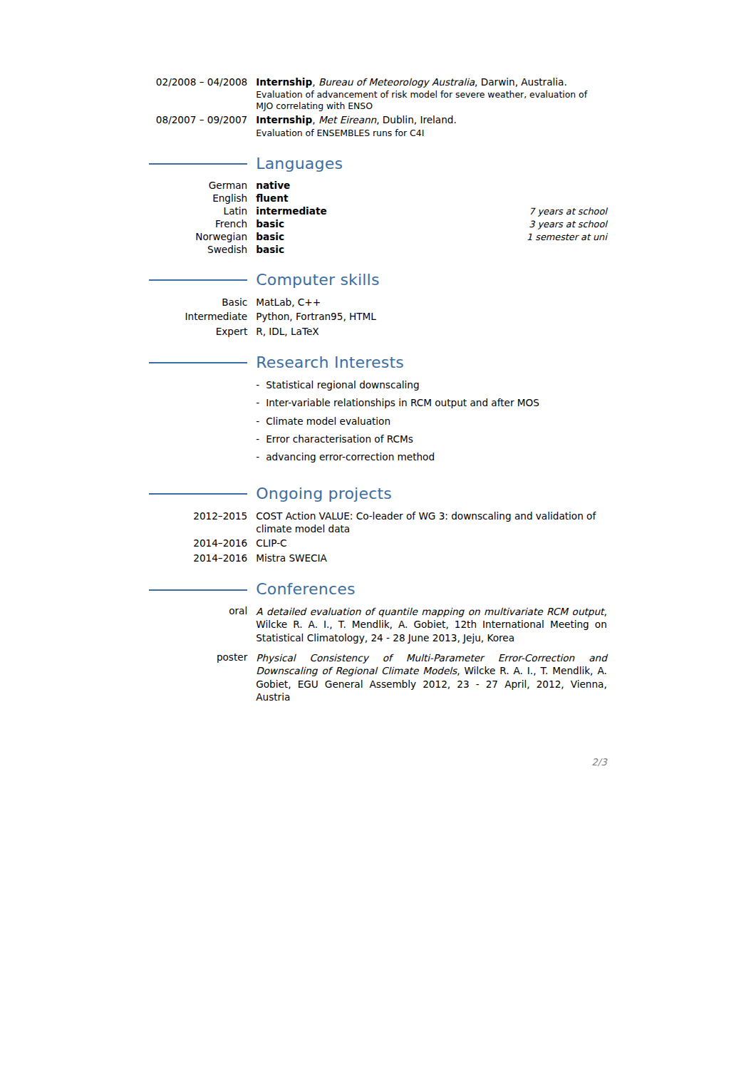02/2008 – 04/2008
Internship, Bureau of Meteorology Australia, Darwin, Australia.
Evaluation of advancement of risk model for severe weather, evaluation of MJO correlating with ENSO
08/2007 – 09/2007
Internship, Met Eireann, Dublin, Ireland.
Evaluation of ENSEMBLES runs for C4I
Languages
German
native
English
fluent
Latin
intermediate
7 years at school
French
basic
3 years at school
Norwegian
basic
1 semester at uni
Swedish
basic
Computer skills
Basic
MatLab, C++
Intermediate
Python, Fortran95, HTML
Expert
R, IDL, LaTeX
Research Interests
Statistical regional downscaling
Inter-variable relationships in RCM output and after MOS
Climate model evaluation
Error characterisation of RCMs
advancing error-correction method
Ongoing projects
2012–2015
COST Action VALUE: Co-leader of WG 3: downscaling and validation of climate model data
2014–2016
CLIP-C
2014–2016
Mistra SWECIA
Conferences
oral
A detailed evaluation of quantile mapping on multivariate RCM output, Wilcke R. A. I., T. Mendlik, A. Gobiet, 12th International Meeting on Statistical Climatology, 24 - 28 June 2013, Jeju, Korea
poster
Physical Consistency of Multi-Parameter Error-Correction and Downscaling of Regional Climate Models, Wilcke R. A. I., T. Mendlik, A. Gobiet, EGU General Assembly 2012, 23 - 27 April, 2012, Vienna, Austria
2/3